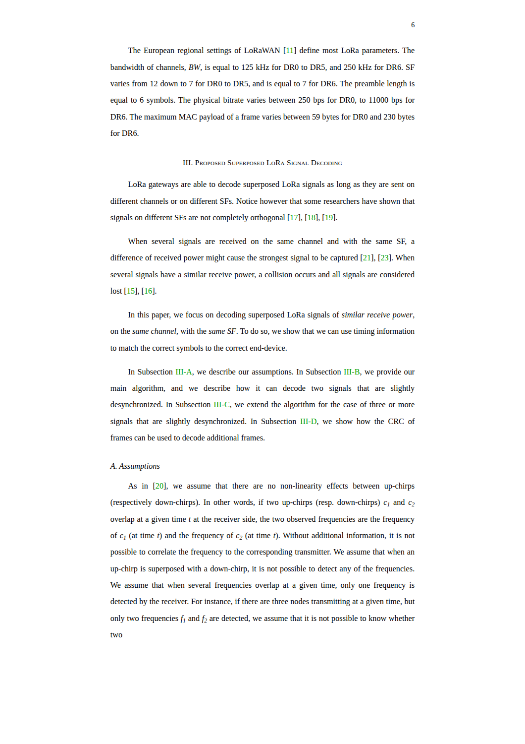6
The European regional settings of LoRaWAN [11] define most LoRa parameters. The bandwidth of channels, BW, is equal to 125 kHz for DR0 to DR5, and 250 kHz for DR6. SF varies from 12 down to 7 for DR0 to DR5, and is equal to 7 for DR6. The preamble length is equal to 6 symbols. The physical bitrate varies between 250 bps for DR0, to 11000 bps for DR6. The maximum MAC payload of a frame varies between 59 bytes for DR0 and 230 bytes for DR6.
III. Proposed Superposed LoRa Signal Decoding
LoRa gateways are able to decode superposed LoRa signals as long as they are sent on different channels or on different SFs. Notice however that some researchers have shown that signals on different SFs are not completely orthogonal [17], [18], [19].
When several signals are received on the same channel and with the same SF, a difference of received power might cause the strongest signal to be captured [21], [23]. When several signals have a similar receive power, a collision occurs and all signals are considered lost [15], [16].
In this paper, we focus on decoding superposed LoRa signals of similar receive power, on the same channel, with the same SF. To do so, we show that we can use timing information to match the correct symbols to the correct end-device.
In Subsection III-A, we describe our assumptions. In Subsection III-B, we provide our main algorithm, and we describe how it can decode two signals that are slightly desynchronized. In Subsection III-C, we extend the algorithm for the case of three or more signals that are slightly desynchronized. In Subsection III-D, we show how the CRC of frames can be used to decode additional frames.
A. Assumptions
As in [20], we assume that there are no non-linearity effects between up-chirps (respectively down-chirps). In other words, if two up-chirps (resp. down-chirps) c1 and c2 overlap at a given time t at the receiver side, the two observed frequencies are the frequency of c1 (at time t) and the frequency of c2 (at time t). Without additional information, it is not possible to correlate the frequency to the corresponding transmitter. We assume that when an up-chirp is superposed with a down-chirp, it is not possible to detect any of the frequencies. We assume that when several frequencies overlap at a given time, only one frequency is detected by the receiver. For instance, if there are three nodes transmitting at a given time, but only two frequencies f1 and f2 are detected, we assume that it is not possible to know whether two